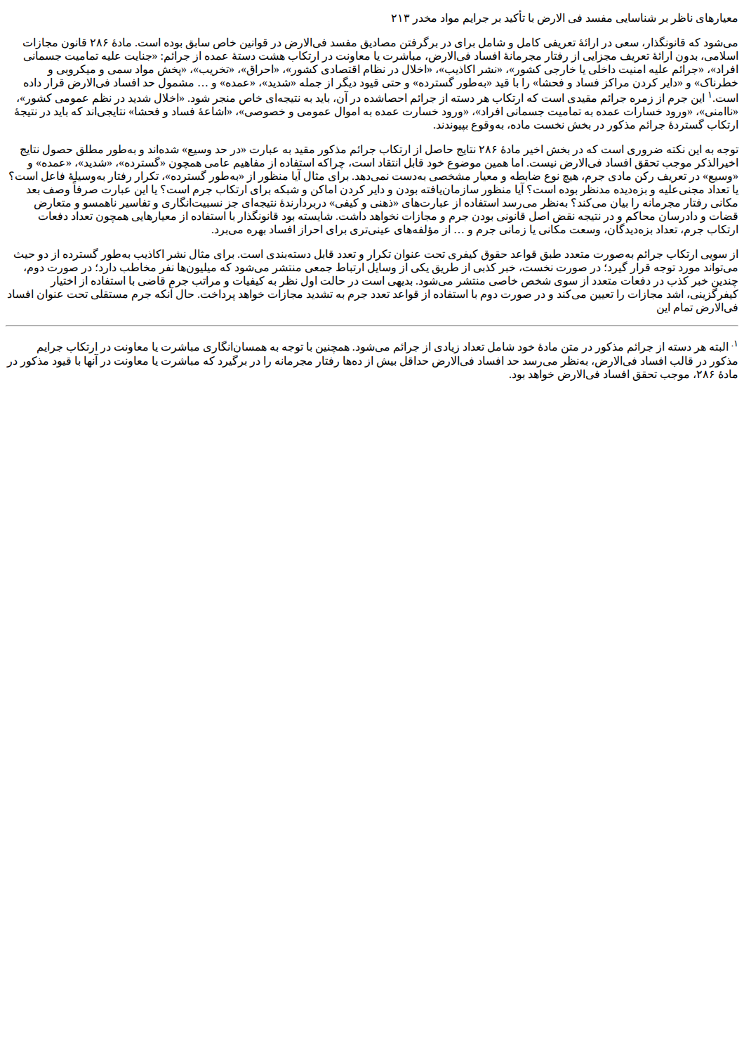معیارهای ناظر بر شناسایی مفسد فی الارض با تأکید بر جرایم مواد مخدر ۲۱۳
می‌شود که قانونگذار، سعی در ارائۀ تعریفی کامل و شامل برای در برگرفتن مصادیق مفسد فی‌الارض در قوانین خاص سابق بوده است. مادۀ ۲۸۶ قانون مجازات اسلامی، بدون ارائۀ تعریف مجزایی از رفتار مجرمانۀ افساد فی‌الارض، مباشرت یا معاونت در ارتکاب هشت دستۀ عمده از جرائم: «جنایت علیه تمامیت جسمانی افراد»، «جرائم علیه امنیت داخلی یا خارجی کشور»، «نشر اکاذیب»، «اخلال در نظام اقتصادی کشور»، «احراق»، «تخریب»، «پخش مواد سمی و میکروبی و خطرناک» و «دایر کردن مراکز فساد و فحشا» را با قید «به‌طور گسترده» و حتی قیود دیگر از جمله «شدید»، «عمده» و … مشمول حد افساد فی‌الارض قرار داده است.۱ این جرم از زمره جرائم مقیدی است که ارتکاب هر دسته از جرائم احصاشده در آن، باید به نتیجه‌ای خاص منجر شود. «اخلال شدید در نظم عمومی کشور»، «ناامنی»، «ورود خسارات عمده به تمامیت جسمانی افراد»، «ورود خسارت عمده به اموال عمومی و خصوصی»، «اشاعۀ فساد و فحشا» نتایجی‌اند که باید در نتیجۀ ارتکاب گستردۀ جرائم مذکور در بخش نخست ماده، به‌وقوع بپیوندند.
توجه به این نکته ضروری است که در بخش اخیر مادۀ ۲۸۶ نتایج حاصل از ارتکاب جرائم مذکور مقید به عبارت «در حد وسیع» شده‌اند و به‌طور مطلق حصول نتایج اخیرالذکر موجب تحقق افساد فی‌الارض نیست. اما همین موضوع خود قابل انتقاد است، چراکه استفاده از مفاهیم عامی همچون «گسترده»، «شدید»، «عمده» و «وسیع» در تعریف رکن مادی جرم، هیچ نوع ضابطه و معیار مشخصی به‌دست نمی‌دهد. برای مثال آیا منظور از «به‌طور گسترده»، تکرار رفتار به‌وسیلۀ فاعل است؟ یا تعداد مجنی‌علیه و بزه‌دیده مدنظر بوده است؟ آیا منظور سازمان‌یافته بودن و دایر کردن اماکن و شبکه برای ارتکاب جرم است؟ یا این عبارت صرفاً وصف بعد مکانی رفتار مجرمانه را بیان می‌کند؟ به‌نظر می‌رسد استفاده از عبارت‌های «ذهنی و کیفی» دربردارندۀ نتیجه‌ای جز نسبیت‌انگاری و تفاسیر ناهمسو و متعارض قضات و دادرسان محاکم و در نتیجه نقض اصل قانونی بودن جرم و مجازات نخواهد داشت. شایسته بود قانونگذار با استفاده از معیارهایی همچون تعداد دفعات ارتکاب جرم، تعداد بزه‌دیدگان، وسعت مکانی یا زمانی جرم و … از مؤلفه‌های عینی‌تری برای احراز افساد بهره می‌برد.
از سویی ارتکاب جرائم به‌صورت متعدد طبق قواعد حقوق کیفری تحت عنوان تکرار و تعدد قابل دسته‌بندی است. برای مثال نشر اکاذیب به‌طور گسترده از دو حیث می‌تواند مورد توجه قرار گیرد؛ در صورت نخست، خبر کذبی از طریق یکی از وسایل ارتباط جمعی منتشر می‌شود که میلیون‌ها نفر مخاطب دارد؛ در صورت دوم، چندین خبر کذب در دفعات متعدد از سوی شخص خاصی منتشر می‌شود. بدیهی است در حالت اول نظر به کیفیات و مراتب جرم قاضی با استفاده از اختیار کیفرگزینی، اشد مجازات را تعیین می‌کند و در صورت دوم با استفاده از قواعد تعدد جرم به تشدید مجازات خواهد پرداخت. حال آنکه جرم مستقلی تحت عنوان افساد فی‌الارض تمام این
۱. البته هر دسته از جرائم مذکور در متن مادۀ خود شامل تعداد زیادی از جرائم می‌شود. همچنین با توجه به همسان‌انگاری مباشرت یا معاونت در ارتکاب جرایم مذکور در قالب افساد فی‌الارض، به‌نظر می‌رسد حد افساد فی‌الارض حداقل بیش از ده‌ها رفتار مجرمانه را در برگیرد که مباشرت یا معاونت در آنها با قیود مذکور در مادۀ ۲۸۶، موجب تحقق افساد فی‌الارض خواهد بود.